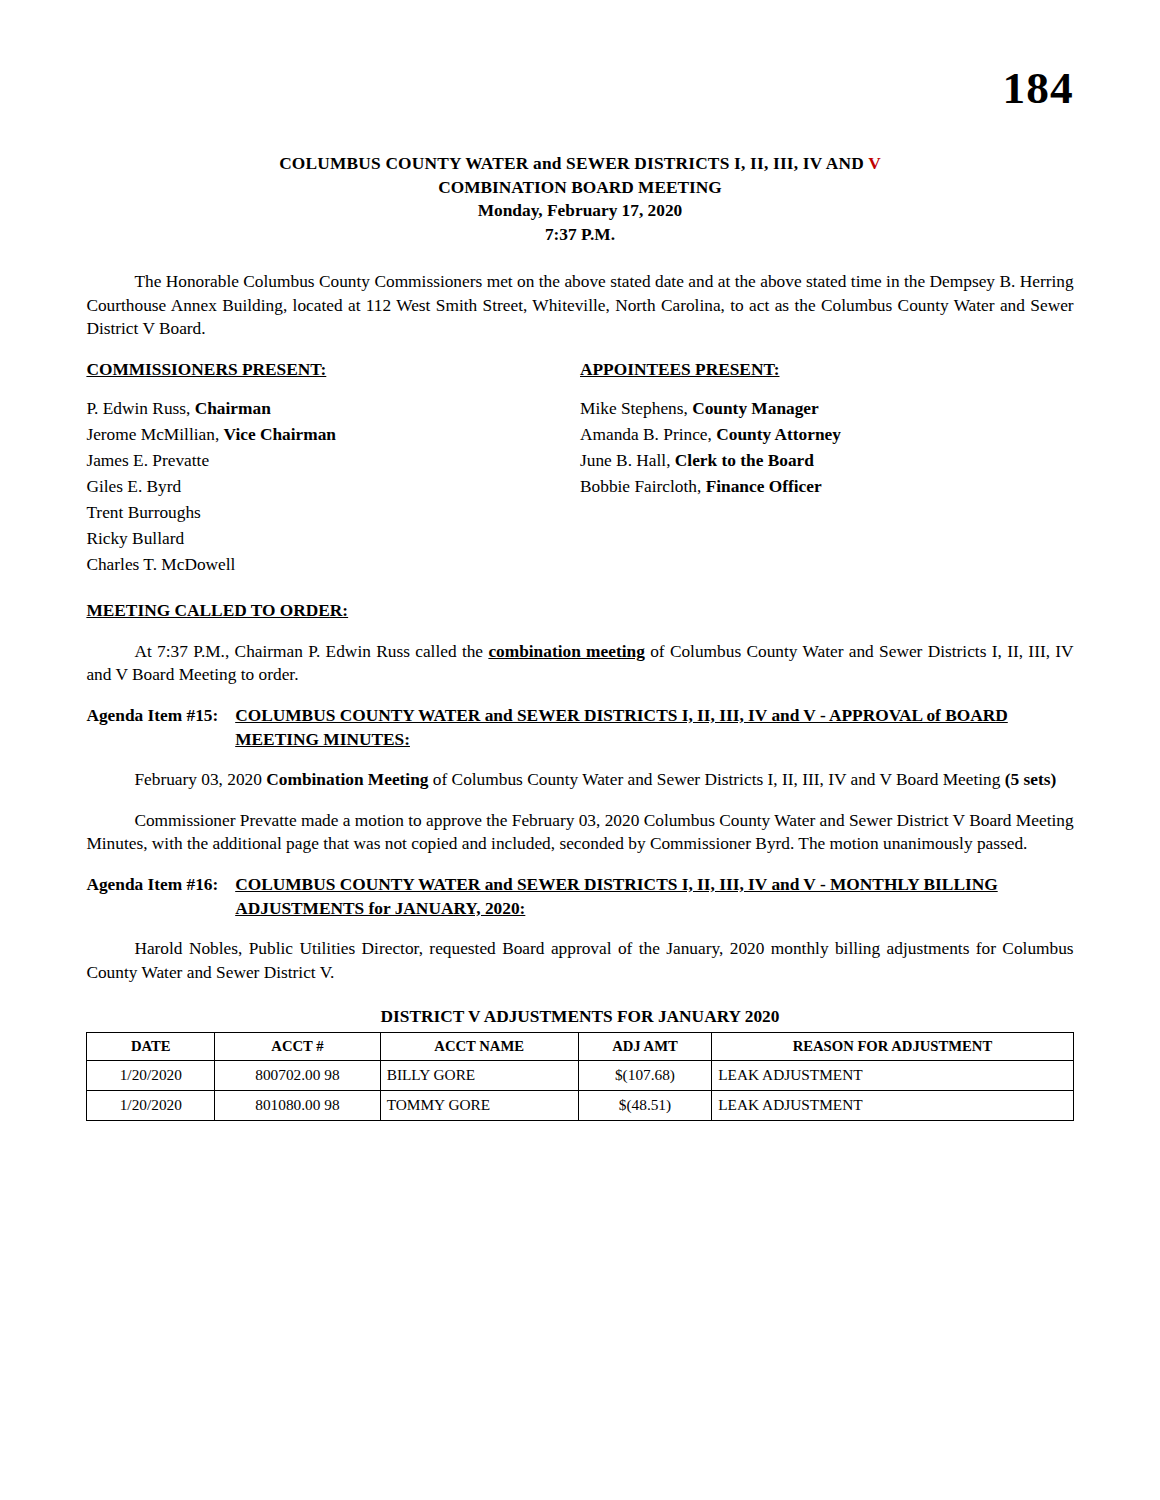184
COLUMBUS COUNTY WATER and SEWER DISTRICTS I, II, III, IV AND V
COMBINATION BOARD MEETING
Monday, February 17, 2020
7:37 P.M.
The Honorable Columbus County Commissioners met on the above stated date and at the above stated time in the Dempsey B. Herring Courthouse Annex Building, located at 112 West Smith Street, Whiteville, North Carolina, to act as the Columbus County Water and Sewer District V Board.
| COMMISSIONERS PRESENT: P. Edwin Russ, Chairman Jerome McMillian, Vice Chairman James E. Prevatte Giles E. Byrd Trent Burroughs Ricky Bullard Charles T. McDowell | APPOINTEES PRESENT: Mike Stephens, County Manager Amanda B. Prince, County Attorney June B. Hall, Clerk to the Board Bobbie Faircloth, Finance Officer |
MEETING CALLED TO ORDER:
At 7:37 P.M., Chairman P. Edwin Russ called the combination meeting of Columbus County Water and Sewer Districts I, II, III, IV and V Board Meeting to order.
| Agenda Item #15: | COLUMBUS COUNTY WATER and SEWER DISTRICTS I, II, III, IV and V - APPROVAL of BOARD MEETING MINUTES: |
February 03, 2020 Combination Meeting of Columbus County Water and Sewer Districts I, II, III, IV and V Board Meeting (5 sets)
Commissioner Prevatte made a motion to approve the February 03, 2020 Columbus County Water and Sewer District V Board Meeting Minutes, with the additional page that was not copied and included, seconded by Commissioner Byrd. The motion unanimously passed.
| Agenda Item #16: | COLUMBUS COUNTY WATER and SEWER DISTRICTS I, II, III, IV and V - MONTHLY BILLING ADJUSTMENTS for JANUARY, 2020: |
Harold Nobles, Public Utilities Director, requested Board approval of the January, 2020 monthly billing adjustments for Columbus County Water and Sewer District V.
DISTRICT V ADJUSTMENTS FOR JANUARY 2020
| DATE | ACCT # | ACCT NAME | ADJ AMT | REASON FOR ADJUSTMENT |
| --- | --- | --- | --- | --- |
| 1/20/2020 | 800702.00 98 | BILLY GORE | $(107.68) | LEAK ADJUSTMENT |
| 1/20/2020 | 801080.00 98 | TOMMY GORE | $(48.51) | LEAK ADJUSTMENT |